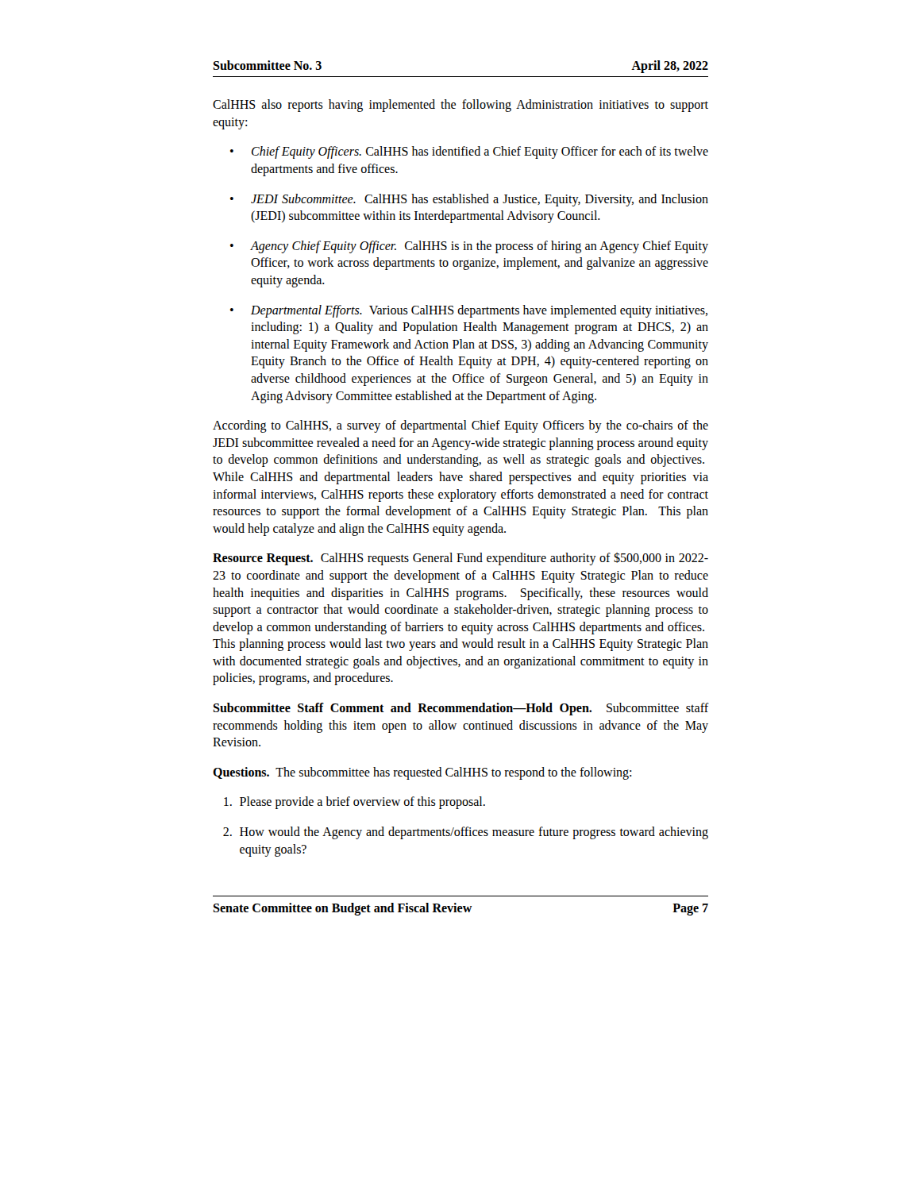Subcommittee No. 3
April 28, 2022
CalHHS also reports having implemented the following Administration initiatives to support equity:
Chief Equity Officers. CalHHS has identified a Chief Equity Officer for each of its twelve departments and five offices.
JEDI Subcommittee. CalHHS has established a Justice, Equity, Diversity, and Inclusion (JEDI) subcommittee within its Interdepartmental Advisory Council.
Agency Chief Equity Officer. CalHHS is in the process of hiring an Agency Chief Equity Officer, to work across departments to organize, implement, and galvanize an aggressive equity agenda.
Departmental Efforts. Various CalHHS departments have implemented equity initiatives, including: 1) a Quality and Population Health Management program at DHCS, 2) an internal Equity Framework and Action Plan at DSS, 3) adding an Advancing Community Equity Branch to the Office of Health Equity at DPH, 4) equity-centered reporting on adverse childhood experiences at the Office of Surgeon General, and 5) an Equity in Aging Advisory Committee established at the Department of Aging.
According to CalHHS, a survey of departmental Chief Equity Officers by the co-chairs of the JEDI subcommittee revealed a need for an Agency-wide strategic planning process around equity to develop common definitions and understanding, as well as strategic goals and objectives. While CalHHS and departmental leaders have shared perspectives and equity priorities via informal interviews, CalHHS reports these exploratory efforts demonstrated a need for contract resources to support the formal development of a CalHHS Equity Strategic Plan. This plan would help catalyze and align the CalHHS equity agenda.
Resource Request. CalHHS requests General Fund expenditure authority of $500,000 in 2022-23 to coordinate and support the development of a CalHHS Equity Strategic Plan to reduce health inequities and disparities in CalHHS programs. Specifically, these resources would support a contractor that would coordinate a stakeholder-driven, strategic planning process to develop a common understanding of barriers to equity across CalHHS departments and offices. This planning process would last two years and would result in a CalHHS Equity Strategic Plan with documented strategic goals and objectives, and an organizational commitment to equity in policies, programs, and procedures.
Subcommittee Staff Comment and Recommendation—Hold Open. Subcommittee staff recommends holding this item open to allow continued discussions in advance of the May Revision.
Questions. The subcommittee has requested CalHHS to respond to the following:
Please provide a brief overview of this proposal.
How would the Agency and departments/offices measure future progress toward achieving equity goals?
Senate Committee on Budget and Fiscal Review
Page 7